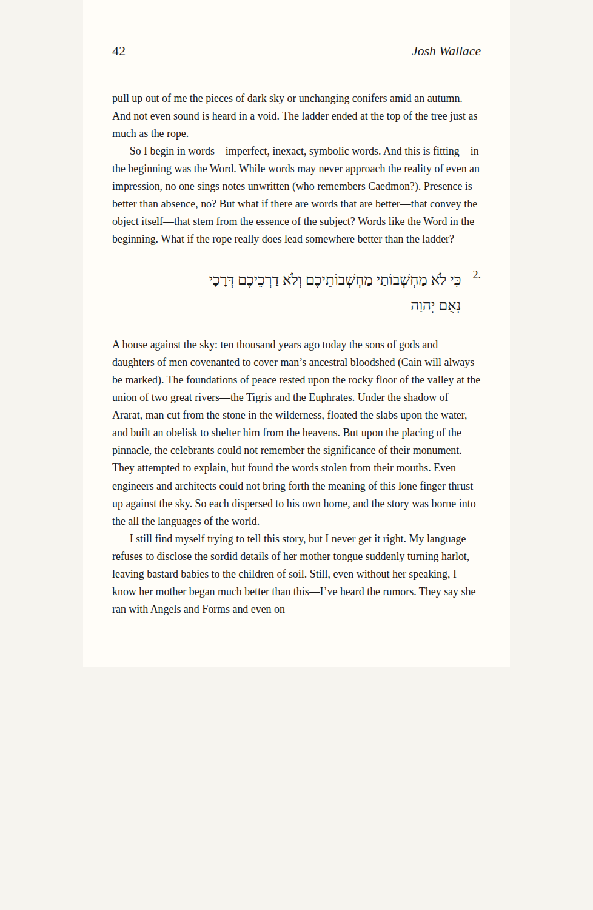42 Josh Wallace
pull up out of me the pieces of dark sky or unchanging conifers amid an autumn. And not even sound is heard in a void. The ladder ended at the top of the tree just as much as the rope.
So I begin in words—imperfect, inexact, symbolic words. And this is fitting—in the beginning was the Word. While words may never approach the reality of even an impression, no one sings notes unwritten (who remembers Caedmon?). Presence is better than absence, no? But what if there are words that are better—that convey the object itself—that stem from the essence of the subject? Words like the Word in the beginning. What if the rope really does lead somewhere better than the ladder?
כִּי לֹא מַחְשְׁבוֹתַי מַחְשְׁבוֹתֵיכֶם וְלֹא דַרְכֵיכֶם דְּרָכָי נְאֻם יְהוָה
2.
A house against the sky: ten thousand years ago today the sons of gods and daughters of men covenanted to cover man’s ancestral bloodshed (Cain will always be marked). The foundations of peace rested upon the rocky floor of the valley at the union of two great rivers—the Tigris and the Euphrates. Under the shadow of Ararat, man cut from the stone in the wilderness, floated the slabs upon the water, and built an obelisk to shelter him from the heavens. But upon the placing of the pinnacle, the celebrants could not remember the significance of their monument. They attempted to explain, but found the words stolen from their mouths. Even engineers and architects could not bring forth the meaning of this lone finger thrust up against the sky. So each dispersed to his own home, and the story was borne into the all the languages of the world.
I still find myself trying to tell this story, but I never get it right. My language refuses to disclose the sordid details of her mother tongue suddenly turning harlot, leaving bastard babies to the children of soil. Still, even without her speaking, I know her mother began much better than this—I’ve heard the rumors. They say she ran with Angels and Forms and even on